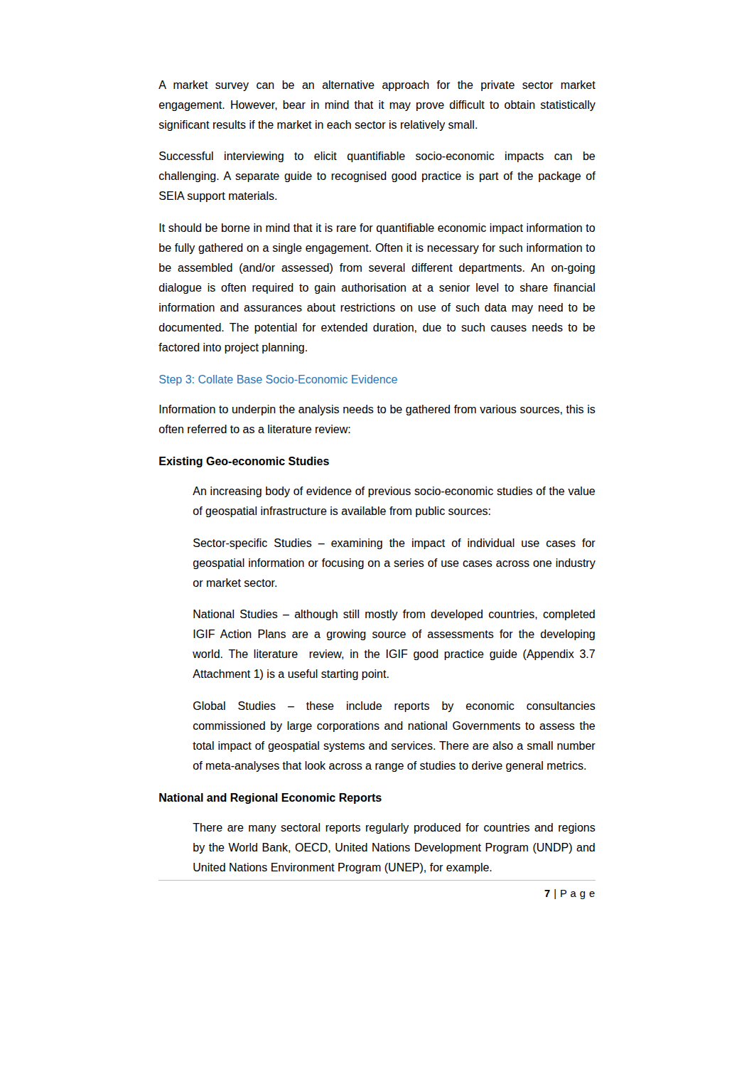A market survey can be an alternative approach for the private sector market engagement. However, bear in mind that it may prove difficult to obtain statistically significant results if the market in each sector is relatively small.
Successful interviewing to elicit quantifiable socio-economic impacts can be challenging. A separate guide to recognised good practice is part of the package of SEIA support materials.
It should be borne in mind that it is rare for quantifiable economic impact information to be fully gathered on a single engagement. Often it is necessary for such information to be assembled (and/or assessed) from several different departments. An on-going dialogue is often required to gain authorisation at a senior level to share financial information and assurances about restrictions on use of such data may need to be documented. The potential for extended duration, due to such causes needs to be factored into project planning.
Step 3: Collate Base Socio-Economic Evidence
Information to underpin the analysis needs to be gathered from various sources, this is often referred to as a literature review:
Existing Geo-economic Studies
An increasing body of evidence of previous socio-economic studies of the value of geospatial infrastructure is available from public sources:
Sector-specific Studies – examining the impact of individual use cases for geospatial information or focusing on a series of use cases across one industry or market sector.
National Studies – although still mostly from developed countries, completed IGIF Action Plans are a growing source of assessments for the developing world. The literature review, in the IGIF good practice guide (Appendix 3.7 Attachment 1) is a useful starting point.
Global Studies – these include reports by economic consultancies commissioned by large corporations and national Governments to assess the total impact of geospatial systems and services. There are also a small number of meta-analyses that look across a range of studies to derive general metrics.
National and Regional Economic Reports
There are many sectoral reports regularly produced for countries and regions by the World Bank, OECD, United Nations Development Program (UNDP) and United Nations Environment Program (UNEP), for example.
7 | P a g e